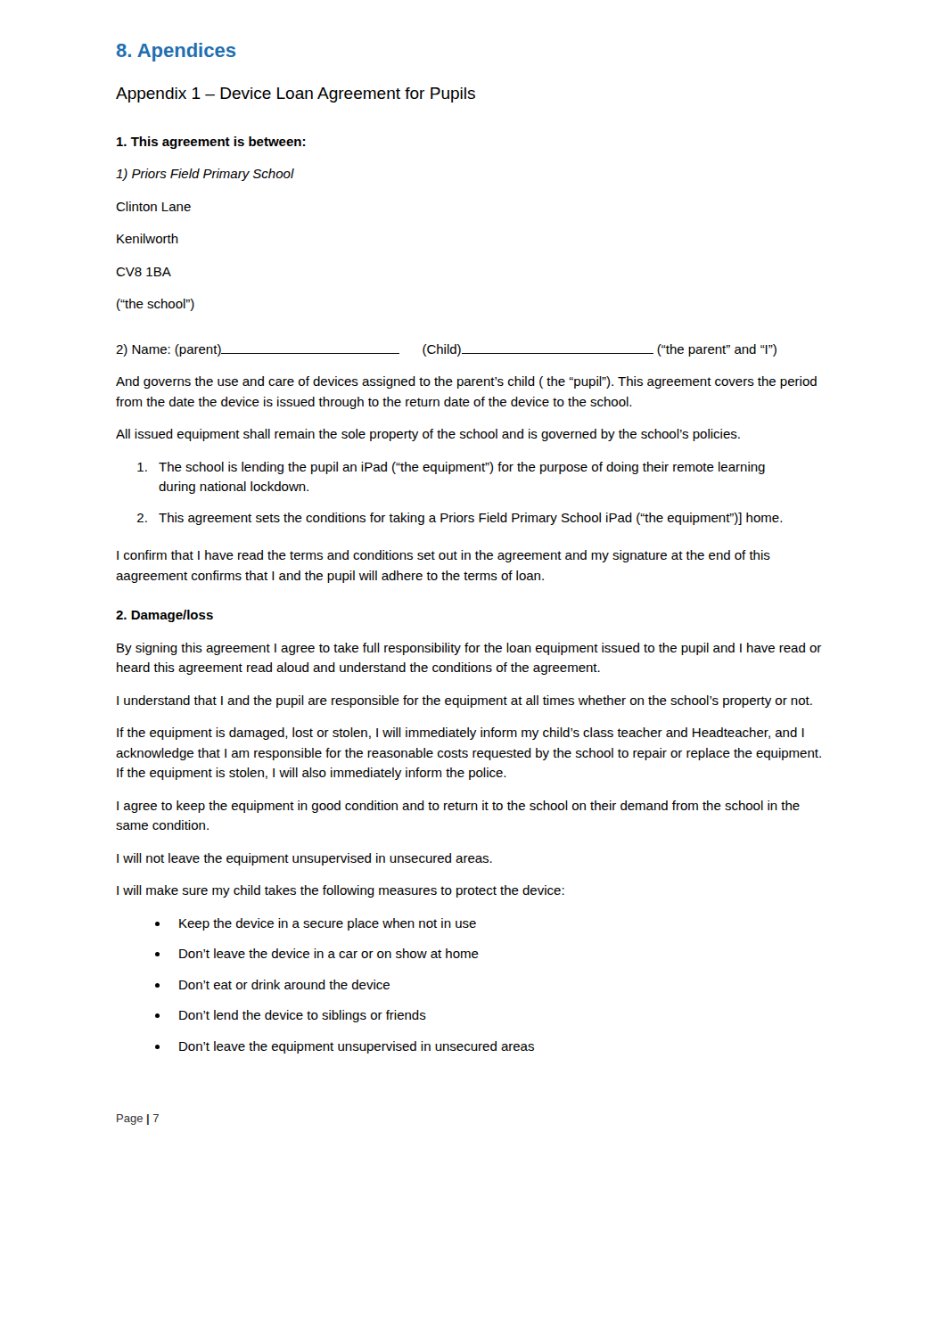8. Apendices
Appendix 1 – Device Loan Agreement for Pupils
1. This agreement is between:
1) Priors Field Primary School
Clinton Lane
Kenilworth
CV8 1BA
(“the school”)
2) Name: (parent) (Child) (“the parent” and “I”)
And governs the use and care of devices assigned to the parent’s child ( the “pupil”). This agreement covers the period from the date the device is issued through to the return date of the device to the school.
All issued equipment shall remain the sole property of the school and is governed by the school’s policies.
The school is lending the pupil an iPad (“the equipment”) for the purpose of doing their remote learning
during national lockdown.
This agreement sets the conditions for taking a Priors Field Primary School iPad (“the equipment”)] home.
I confirm that I have read the terms and conditions set out in the agreement and my signature at the end of this aagreement confirms that I and the pupil will adhere to the terms of loan.
2. Damage/loss
By signing this agreement I agree to take full responsibility for the loan equipment issued to the pupil and I have read or heard this agreement read aloud and understand the conditions of the agreement.
I understand that I and the pupil are responsible for the equipment at all times whether on the school’s property or not.
If the equipment is damaged, lost or stolen, I will immediately inform my child’s class teacher and Headteacher, and I acknowledge that I am responsible for the reasonable costs requested by the school to repair or replace the equipment. If the equipment is stolen, I will also immediately inform the police.
I agree to keep the equipment in good condition and to return it to the school on their demand from the school in the same condition.
I will not leave the equipment unsupervised in unsecured areas.
I will make sure my child takes the following measures to protect the device:
Keep the device in a secure place when not in use
Don’t leave the device in a car or on show at home
Don’t eat or drink around the device
Don’t lend the device to siblings or friends
Don’t leave the equipment unsupervised in unsecured areas
Page | 7